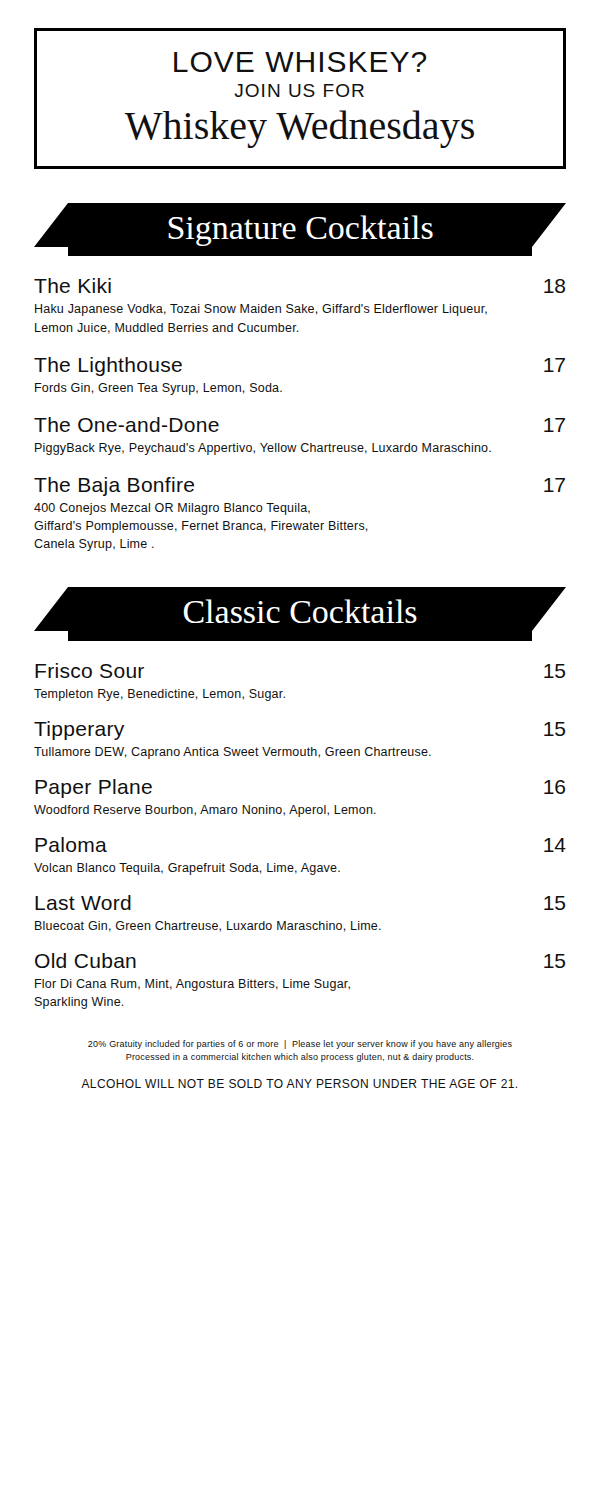Love Whiskey?
Join us for
Whiskey Wednesdays
Signature Cocktails
The Kiki 18
Haku Japanese Vodka, Tozai Snow Maiden Sake, Giffard's Elderflower Liqueur, Lemon Juice, Muddled Berries and Cucumber.
The Lighthouse 17
Fords Gin, Green Tea Syrup, Lemon, Soda.
The One-and-Done 17
PiggyBack Rye, Peychaud's Appertivo, Yellow Chartreuse, Luxardo Maraschino.
The Baja Bonfire 17
400 Conejos Mezcal OR Milagro Blanco Tequila,
Giffard's Pomplemousse, Fernet Branca, Firewater Bitters,
Canela Syrup, Lime .
Classic Cocktails
Frisco Sour 15
Templeton Rye, Benedictine, Lemon, Sugar.
Tipperary 15
Tullamore DEW, Caprano Antica Sweet Vermouth, Green Chartreuse.
Paper Plane 16
Woodford Reserve Bourbon, Amaro Nonino, Aperol, Lemon.
Paloma 14
Volcan Blanco Tequila, Grapefruit Soda, Lime, Agave.
Last Word 15
Bluecoat Gin, Green Chartreuse, Luxardo Maraschino, Lime.
Old Cuban 15
Flor Di Cana Rum, Mint, Angostura Bitters, Lime Sugar,
Sparkling Wine.
20% Gratuity included for parties of 6 or more | Please let your server know if you have any allergies
Processed in a commercial kitchen which also process gluten, nut & dairy products.
Alcohol will not be sold to any person under the age of 21.